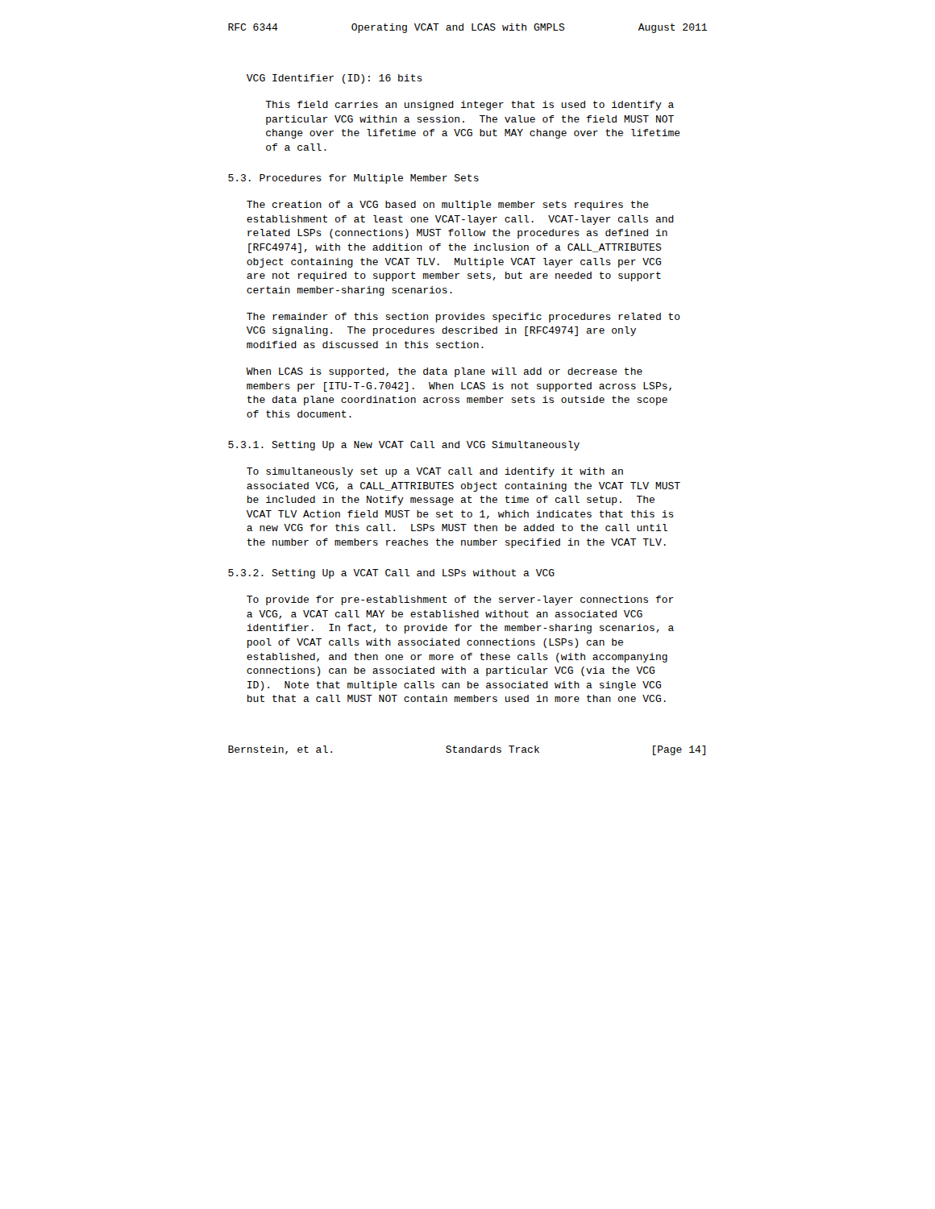RFC 6344 Operating VCAT and LCAS with GMPLS August 2011
VCG Identifier (ID): 16 bits
This field carries an unsigned integer that is used to identify a particular VCG within a session. The value of the field MUST NOT change over the lifetime of a VCG but MAY change over the lifetime of a call.
5.3. Procedures for Multiple Member Sets
The creation of a VCG based on multiple member sets requires the establishment of at least one VCAT-layer call. VCAT-layer calls and related LSPs (connections) MUST follow the procedures as defined in [RFC4974], with the addition of the inclusion of a CALL_ATTRIBUTES object containing the VCAT TLV. Multiple VCAT layer calls per VCG are not required to support member sets, but are needed to support certain member-sharing scenarios.
The remainder of this section provides specific procedures related to VCG signaling. The procedures described in [RFC4974] are only modified as discussed in this section.
When LCAS is supported, the data plane will add or decrease the members per [ITU-T-G.7042]. When LCAS is not supported across LSPs, the data plane coordination across member sets is outside the scope of this document.
5.3.1. Setting Up a New VCAT Call and VCG Simultaneously
To simultaneously set up a VCAT call and identify it with an associated VCG, a CALL_ATTRIBUTES object containing the VCAT TLV MUST be included in the Notify message at the time of call setup. The VCAT TLV Action field MUST be set to 1, which indicates that this is a new VCG for this call. LSPs MUST then be added to the call until the number of members reaches the number specified in the VCAT TLV.
5.3.2. Setting Up a VCAT Call and LSPs without a VCG
To provide for pre-establishment of the server-layer connections for a VCG, a VCAT call MAY be established without an associated VCG identifier. In fact, to provide for the member-sharing scenarios, a pool of VCAT calls with associated connections (LSPs) can be established, and then one or more of these calls (with accompanying connections) can be associated with a particular VCG (via the VCG ID). Note that multiple calls can be associated with a single VCG but that a call MUST NOT contain members used in more than one VCG.
Bernstein, et al. Standards Track [Page 14]